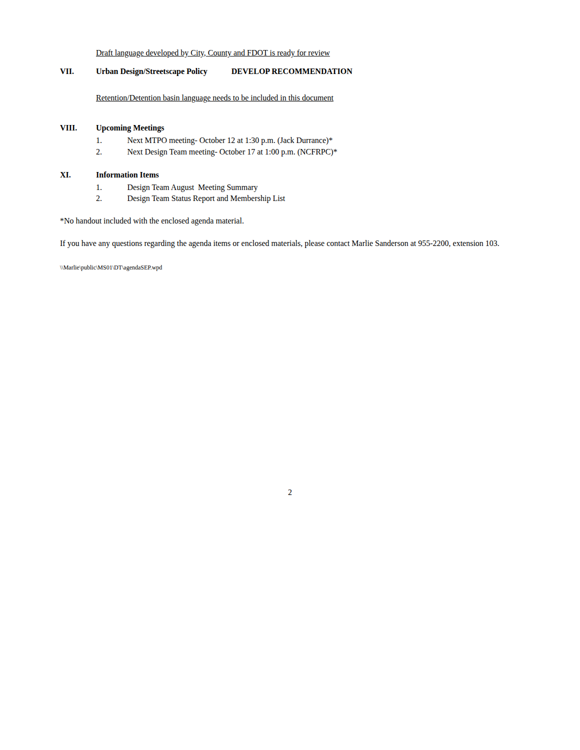Draft language developed by City, County and FDOT is ready for review
VII. Urban Design/Streetscape Policy DEVELOP RECOMMENDATION
Retention/Detention basin language needs to be included in this document
VIII. Upcoming Meetings
1. Next MTPO meeting- October 12 at 1:30 p.m. (Jack Durrance)*
2. Next Design Team meeting- October 17 at 1:00 p.m. (NCFRPC)*
XI. Information Items
1. Design Team August Meeting Summary
2. Design Team Status Report and Membership List
*No handout included with the enclosed agenda material.
If you have any questions regarding the agenda items or enclosed materials, please contact Marlie Sanderson at 955-2200, extension 103.
\\Marlie\public\MS01\DT\agendaSEP.wpd
2